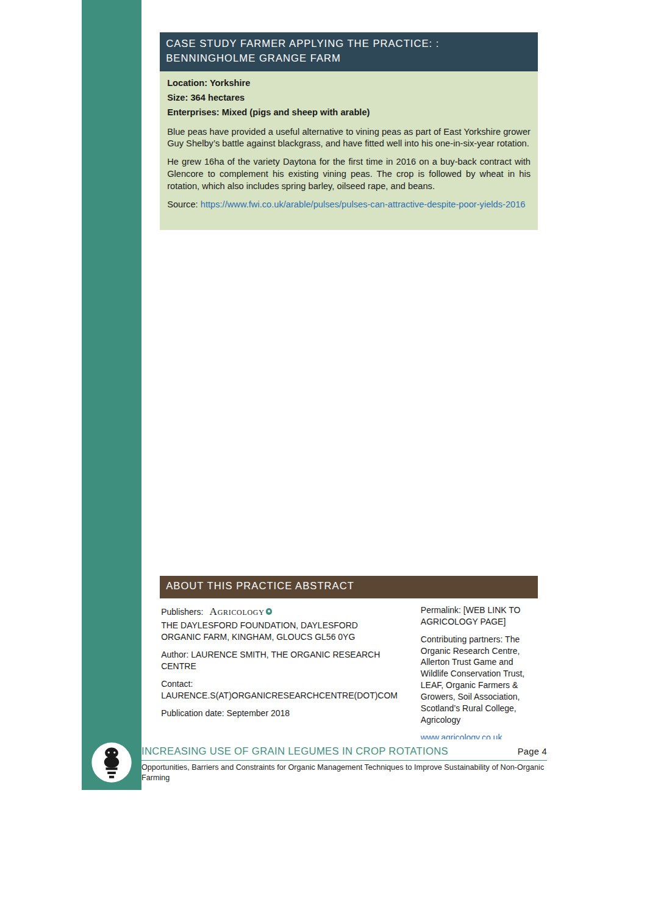Case study farmer applying the practice: : Benningholme Grange Farm
Location: Yorkshire
Size: 364 hectares
Enterprises: Mixed (pigs and sheep with arable)
Blue peas have provided a useful alternative to vining peas as part of East Yorkshire grower Guy Shelby’s battle against blackgrass, and have fitted well into his one-in-six-year rotation.
He grew 16ha of the variety Daytona for the first time in 2016 on a buy-back contract with Glencore to complement his existing vining peas. The crop is followed by wheat in his rotation, which also includes spring barley, oilseed rape, and beans.
Source: https://www.fwi.co.uk/arable/pulses/pulses-can-attractive-despite-poor-yields-2016
About this practice abstract
Publishers: Agricology
The Daylesford Foundation, Daylesford Organic Farm, Kingham, Gloucs GL56 0YG
Author: Laurence Smith, The Organic Research Centre
Contact: laurence.s(at)organicresearchcentre(dot)com
Publication date: September 2018
Permalink: [WEB LINK TO AGRICOLOGY PAGE]
Contributing partners: The Organic Research Centre, Allerton Trust Game and Wildlife Conservation Trust, LEAF, Organic Farmers & Growers, Soil Association, Scotland’s Rural College, Agricology
www.agricology.co.uk
Prepared as part of Defra Project OF03111 Organic Management Techniques
Increasing use of grain legumes in crop rotations
Page 4
Opportunities, Barriers and Constraints for Organic Management Techniques to Improve Sustainability of Non-Organic Farming